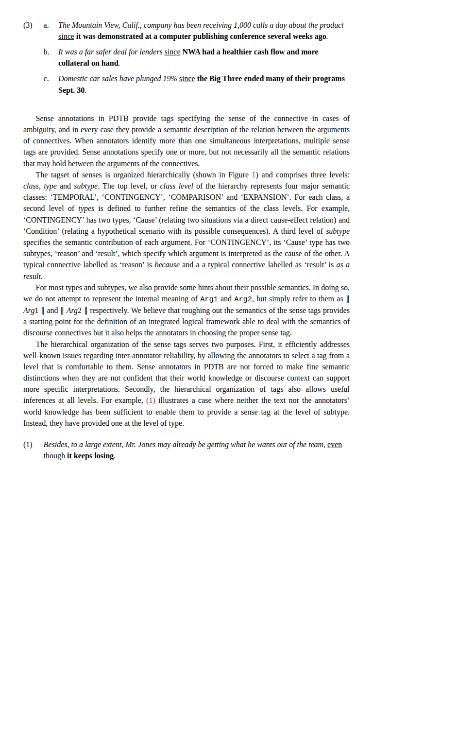(3)
a.
The Mountain View, Calif., company has been receiving 1,000 calls a day about the product since it was demonstrated at a computer publishing conference several weeks ago.
b.
It was a far safer deal for lenders since NWA had a healthier cash flow and more collateral on hand.
c.
Domestic car sales have plunged 19% since the Big Three ended many of their programs Sept. 30.
Sense annotations in PDTB provide tags specifying the sense of the connective in cases of ambiguity, and in every case they provide a semantic description of the relation between the arguments of connectives. When annotators identify more than one simultaneous interpretations, multiple sense tags are provided. Sense annotations specify one or more, but not necessarily all the semantic relations that may hold between the arguments of the connectives.
The tagset of senses is organized hierarchically (shown in Figure 1) and comprises three levels: class, type and subtype. The top level, or class level of the hierarchy represents four major semantic classes: ‘TEMPORAL’, ‘CONTINGENCY’, ‘COMPARISON’ and ‘EXPANSION’. For each class, a second level of types is defined to further refine the semantics of the class levels. For example, ‘CONTINGENCY’ has two types, ‘Cause’ (relating two situations via a direct cause-effect relation) and ‘Condition’ (relating a hypothetical scenario with its possible consequences). A third level of subtype specifies the semantic contribution of each argument. For ‘CONTINGENCY’, its ‘Cause’ type has two subtypes, ‘reason’ and ‘result’, which specify which argument is interpreted as the cause of the other. A typical connective labelled as ‘reason’ is because and a a typical connective labelled as ‘result’ is as a result.
For most types and subtypes, we also provide some hints about their possible semantics. In doing so, we do not attempt to represent the internal meaning of Arg1 and Arg2, but simply refer to them as ∥ Arg1 ∥ and ∥ Arg2 ∥ respectively. We believe that roughing out the semantics of the sense tags provides a starting point for the definition of an integrated logical framework able to deal with the semantics of discourse connectives but it also helps the annotators in choosing the proper sense tag.
The hierarchical organization of the sense tags serves two purposes. First, it efficiently addresses well-known issues regarding inter-annotator reliability, by allowing the annotators to select a tag from a level that is comfortable to them. Sense annotators in PDTB are not forced to make fine semantic distinctions when they are not confident that their world knowledge or discourse context can support more specific interpretations. Secondly, the hierarchical organization of tags also allows useful inferences at all levels. For example, (1) illustrates a case where neither the text nor the annotators’ world knowledge has been sufficient to enable them to provide a sense tag at the level of subtype. Instead, they have provided one at the level of type.
(1)
Besides, to a large extent, Mr. Jones may already be getting what he wants out of the team, even though it keeps losing.